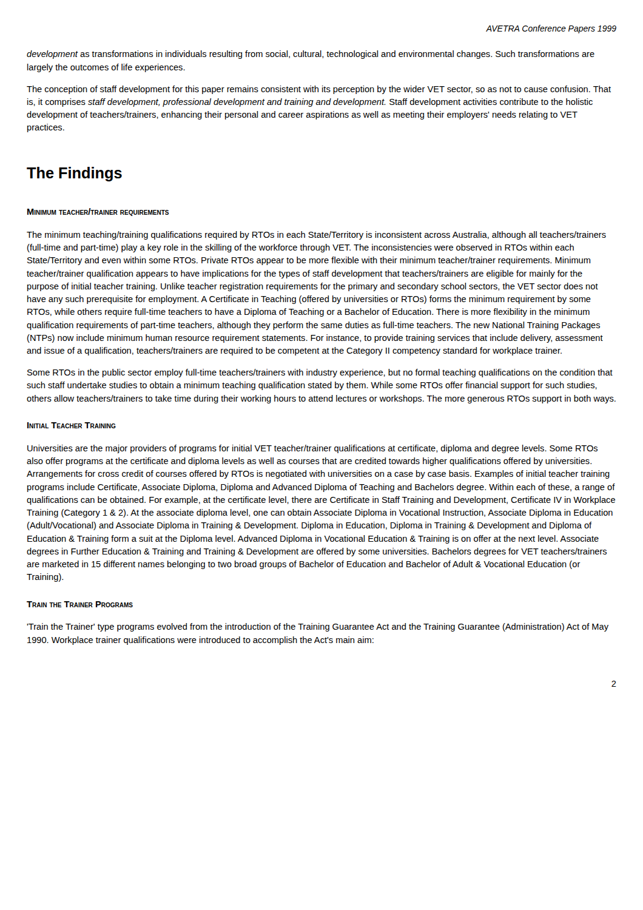AVETRA Conference Papers 1999
development as transformations in individuals resulting from social, cultural, technological and environmental changes. Such transformations are largely the outcomes of life experiences.
The conception of staff development for this paper remains consistent with its perception by the wider VET sector, so as not to cause confusion. That is, it comprises staff development, professional development and training and development. Staff development activities contribute to the holistic development of teachers/trainers, enhancing their personal and career aspirations as well as meeting their employers' needs relating to VET practices.
The Findings
Minimum teacher/trainer requirements
The minimum teaching/training qualifications required by RTOs in each State/Territory is inconsistent across Australia, although all teachers/trainers (full-time and part-time) play a key role in the skilling of the workforce through VET. The inconsistencies were observed in RTOs within each State/Territory and even within some RTOs. Private RTOs appear to be more flexible with their minimum teacher/trainer requirements. Minimum teacher/trainer qualification appears to have implications for the types of staff development that teachers/trainers are eligible for mainly for the purpose of initial teacher training. Unlike teacher registration requirements for the primary and secondary school sectors, the VET sector does not have any such prerequisite for employment. A Certificate in Teaching (offered by universities or RTOs) forms the minimum requirement by some RTOs, while others require full-time teachers to have a Diploma of Teaching or a Bachelor of Education. There is more flexibility in the minimum qualification requirements of part-time teachers, although they perform the same duties as full-time teachers. The new National Training Packages (NTPs) now include minimum human resource requirement statements. For instance, to provide training services that include delivery, assessment and issue of a qualification, teachers/trainers are required to be competent at the Category II competency standard for workplace trainer.
Some RTOs in the public sector employ full-time teachers/trainers with industry experience, but no formal teaching qualifications on the condition that such staff undertake studies to obtain a minimum teaching qualification stated by them. While some RTOs offer financial support for such studies, others allow teachers/trainers to take time during their working hours to attend lectures or workshops. The more generous RTOs support in both ways.
Initial Teacher Training
Universities are the major providers of programs for initial VET teacher/trainer qualifications at certificate, diploma and degree levels. Some RTOs also offer programs at the certificate and diploma levels as well as courses that are credited towards higher qualifications offered by universities. Arrangements for cross credit of courses offered by RTOs is negotiated with universities on a case by case basis. Examples of initial teacher training programs include Certificate, Associate Diploma, Diploma and Advanced Diploma of Teaching and Bachelors degree. Within each of these, a range of qualifications can be obtained. For example, at the certificate level, there are Certificate in Staff Training and Development, Certificate IV in Workplace Training (Category 1 & 2). At the associate diploma level, one can obtain Associate Diploma in Vocational Instruction, Associate Diploma in Education (Adult/Vocational) and Associate Diploma in Training & Development. Diploma in Education, Diploma in Training & Development and Diploma of Education & Training form a suit at the Diploma level. Advanced Diploma in Vocational Education & Training is on offer at the next level. Associate degrees in Further Education & Training and Training & Development are offered by some universities. Bachelors degrees for VET teachers/trainers are marketed in 15 different names belonging to two broad groups of Bachelor of Education and Bachelor of Adult & Vocational Education (or Training).
Train the Trainer Programs
'Train the Trainer' type programs evolved from the introduction of the Training Guarantee Act and the Training Guarantee (Administration) Act of May 1990. Workplace trainer qualifications were introduced to accomplish the Act's main aim:
2